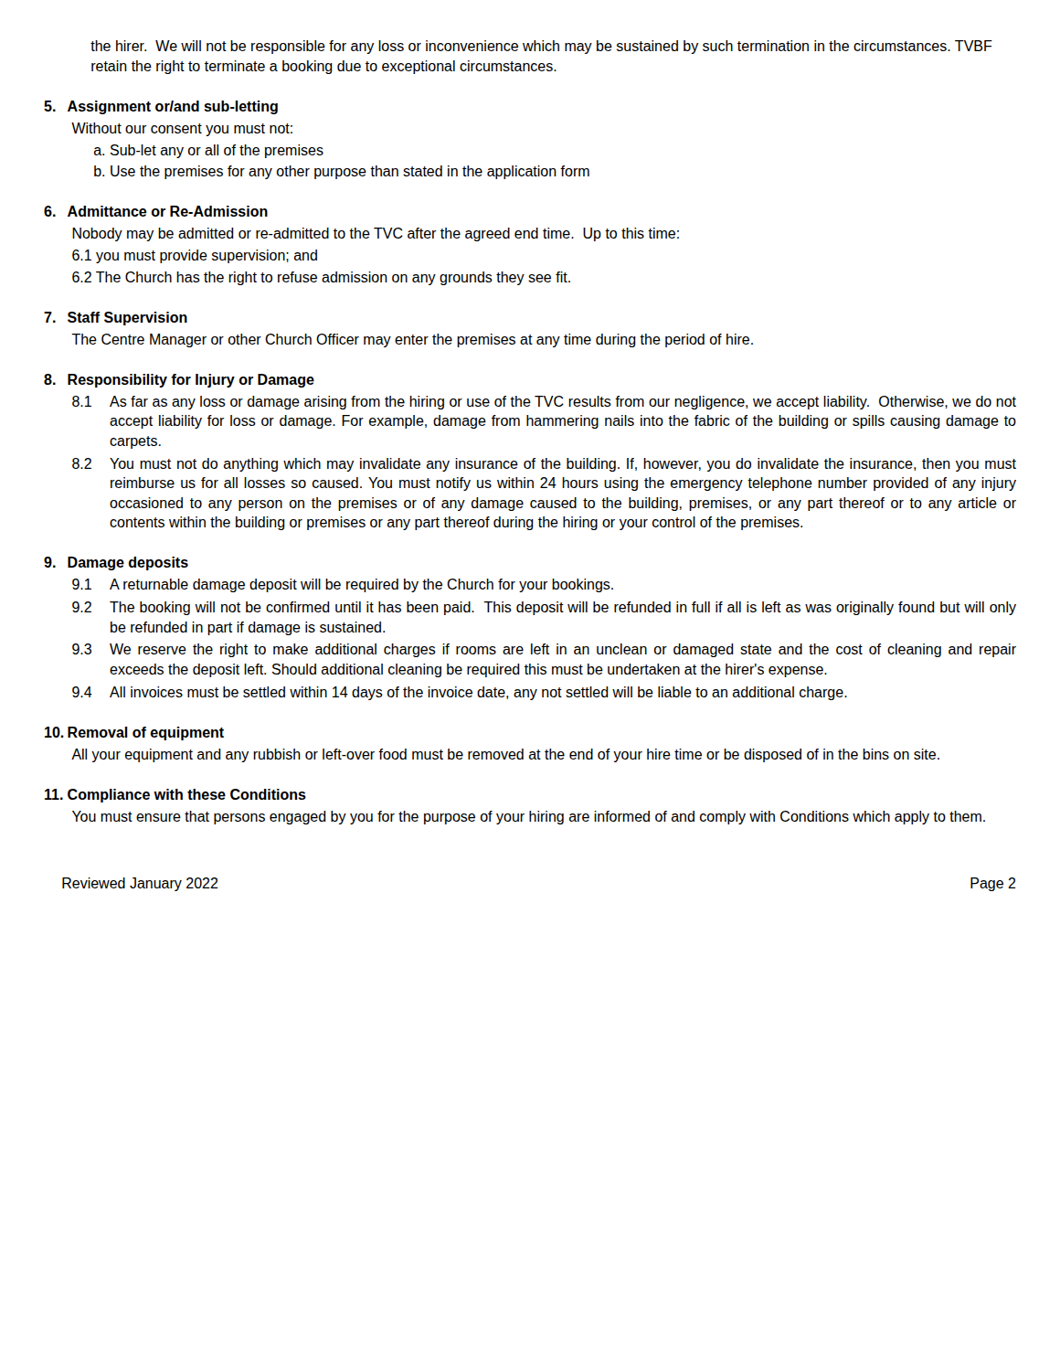the hirer. We will not be responsible for any loss or inconvenience which may be sustained by such termination in the circumstances. TVBF retain the right to terminate a booking due to exceptional circumstances.
5. Assignment or/and sub-letting
Without our consent you must not:
Sub-let any or all of the premises
Use the premises for any other purpose than stated in the application form
6. Admittance or Re-Admission
Nobody may be admitted or re-admitted to the TVC after the agreed end time. Up to this time:
6.1 you must provide supervision; and
6.2 The Church has the right to refuse admission on any grounds they see fit.
7. Staff Supervision
The Centre Manager or other Church Officer may enter the premises at any time during the period of hire.
8. Responsibility for Injury or Damage
8.1 As far as any loss or damage arising from the hiring or use of the TVC results from our negligence, we accept liability. Otherwise, we do not accept liability for loss or damage. For example, damage from hammering nails into the fabric of the building or spills causing damage to carpets.
8.2 You must not do anything which may invalidate any insurance of the building. If, however, you do invalidate the insurance, then you must reimburse us for all losses so caused. You must notify us within 24 hours using the emergency telephone number provided of any injury occasioned to any person on the premises or of any damage caused to the building, premises, or any part thereof or to any article or contents within the building or premises or any part thereof during the hiring or your control of the premises.
9. Damage deposits
9.1 A returnable damage deposit will be required by the Church for your bookings.
9.2 The booking will not be confirmed until it has been paid. This deposit will be refunded in full if all is left as was originally found but will only be refunded in part if damage is sustained.
9.3 We reserve the right to make additional charges if rooms are left in an unclean or damaged state and the cost of cleaning and repair exceeds the deposit left. Should additional cleaning be required this must be undertaken at the hirer's expense.
9.4 All invoices must be settled within 14 days of the invoice date, any not settled will be liable to an additional charge.
10. Removal of equipment
All your equipment and any rubbish or left-over food must be removed at the end of your hire time or be disposed of in the bins on site.
11. Compliance with these Conditions
You must ensure that persons engaged by you for the purpose of your hiring are informed of and comply with Conditions which apply to them.
Reviewed January 2022 Page 2